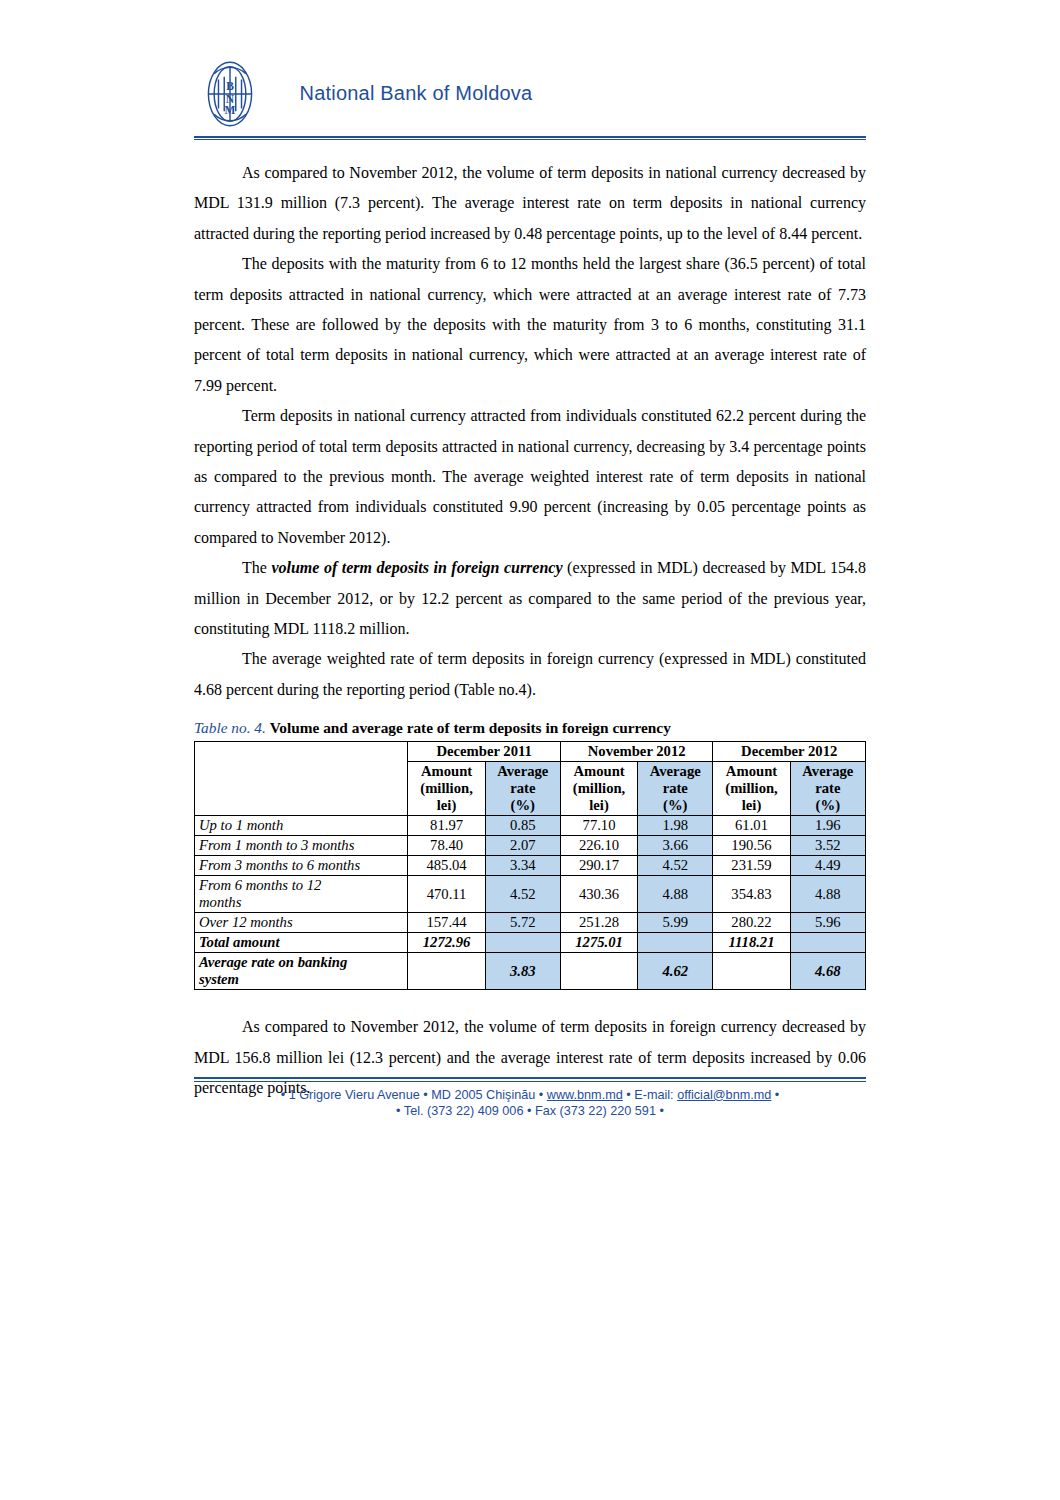B N M
National Bank of Moldova
As compared to November 2012, the volume of term deposits in national currency decreased by MDL 131.9 million (7.3 percent). The average interest rate on term deposits in national currency attracted during the reporting period increased by 0.48 percentage points, up to the level of 8.44 percent.
The deposits with the maturity from 6 to 12 months held the largest share (36.5 percent) of total term deposits attracted in national currency, which were attracted at an average interest rate of 7.73 percent. These are followed by the deposits with the maturity from 3 to 6 months, constituting 31.1 percent of total term deposits in national currency, which were attracted at an average interest rate of 7.99 percent.
Term deposits in national currency attracted from individuals constituted 62.2 percent during the reporting period of total term deposits attracted in national currency, decreasing by 3.4 percentage points as compared to the previous month. The average weighted interest rate of term deposits in national currency attracted from individuals constituted 9.90 percent (increasing by 0.05 percentage points as compared to November 2012).
The volume of term deposits in foreign currency (expressed in MDL) decreased by MDL 154.8 million in December 2012, or by 12.2 percent as compared to the same period of the previous year, constituting MDL 1118.2 million.
The average weighted rate of term deposits in foreign currency (expressed in MDL) constituted 4.68 percent during the reporting period (Table no.4).
Table no. 4. Volume and average rate of term deposits in foreign currency
| | December 2011 | November 2012 | December 2012 |
| --- | --- | --- | --- |
| Amount (million, lei) | Average rate (%) | Amount (million, lei) | Average rate (%) | Amount (million, lei) | Average rate (%) |
| Up to 1 month | 81.97 | 0.85 | 77.10 | 1.98 | 61.01 | 1.96 |
| From 1 month to 3 months | 78.40 | 2.07 | 226.10 | 3.66 | 190.56 | 3.52 |
| From 3 months to 6 months | 485.04 | 3.34 | 290.17 | 4.52 | 231.59 | 4.49 |
| From 6 months to 12 months | 470.11 | 4.52 | 430.36 | 4.88 | 354.83 | 4.88 |
| Over 12 months | 157.44 | 5.72 | 251.28 | 5.99 | 280.22 | 5.96 |
| Total amount | 1272.96 | | 1275.01 | | 1118.21 | |
| Average rate on banking system | | 3.83 | | 4.62 | | 4.68 |
As compared to November 2012, the volume of term deposits in foreign currency decreased by MDL 156.8 million lei (12.3 percent) and the average interest rate of term deposits increased by 0.06 percentage points.
• 1 Grigore Vieru Avenue • MD 2005 Chişinău • www.bnm.md • E-mail: official@bnm.md •
• Tel. (373 22) 409 006 • Fax (373 22) 220 591 •